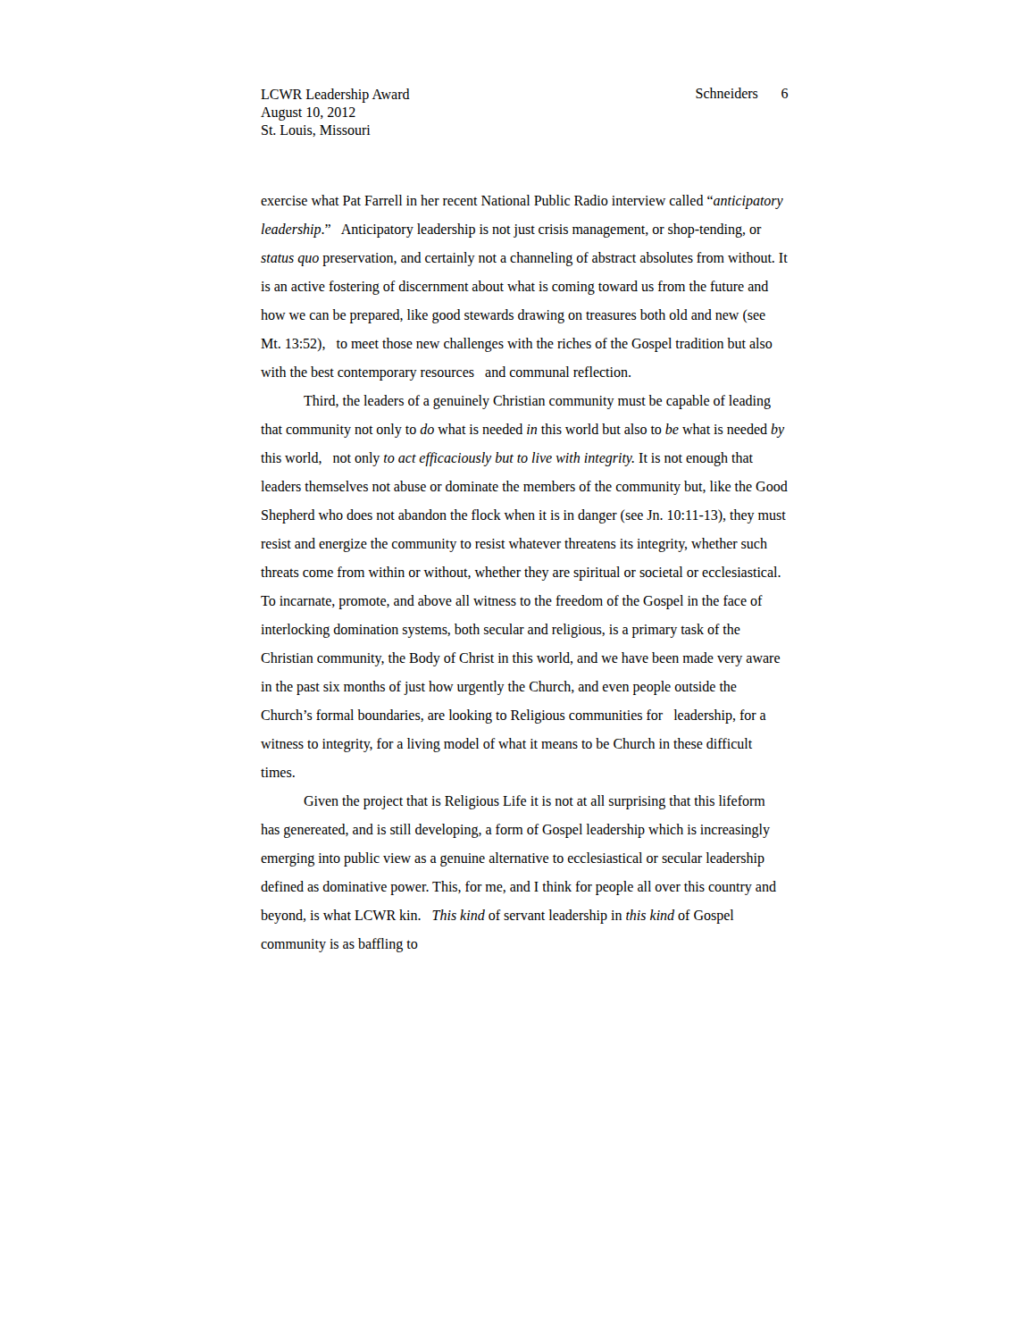LCWR Leadership Award
August 10, 2012
St. Louis, Missouri
Schneiders6
exercise what Pat Farrell in her recent National Public Radio interview called “anticipatory leadership.” Anticipatory leadership is not just crisis management, or shop-tending, or status quo preservation, and certainly not a channeling of abstract absolutes from without. It is an active fostering of discernment about what is coming toward us from the future and how we can be prepared, like good stewards drawing on treasures both old and new (see Mt. 13:52), to meet those new challenges with the riches of the Gospel tradition but also with the best contemporary resources and communal reflection.
Third, the leaders of a genuinely Christian community must be capable of leading that community not only to do what is needed in this world but also to be what is needed by this world, not only to act efficaciously but to live with integrity. It is not enough that leaders themselves not abuse or dominate the members of the community but, like the Good Shepherd who does not abandon the flock when it is in danger (see Jn. 10:11-13), they must resist and energize the community to resist whatever threatens its integrity, whether such threats come from within or without, whether they are spiritual or societal or ecclesiastical. To incarnate, promote, and above all witness to the freedom of the Gospel in the face of interlocking domination systems, both secular and religious, is a primary task of the Christian community, the Body of Christ in this world, and we have been made very aware in the past six months of just how urgently the Church, and even people outside the Church’s formal boundaries, are looking to Religious communities for leadership, for a witness to integrity, for a living model of what it means to be Church in these difficult times.
Given the project that is Religious Life it is not at all surprising that this lifeform has genereated, and is still developing, a form of Gospel leadership which is increasingly emerging into public view as a genuine alternative to ecclesiastical or secular leadership defined as dominative power. This, for me, and I think for people all over this country and beyond, is what LCWR kin. This kind of servant leadership in this kind of Gospel community is as baffling to